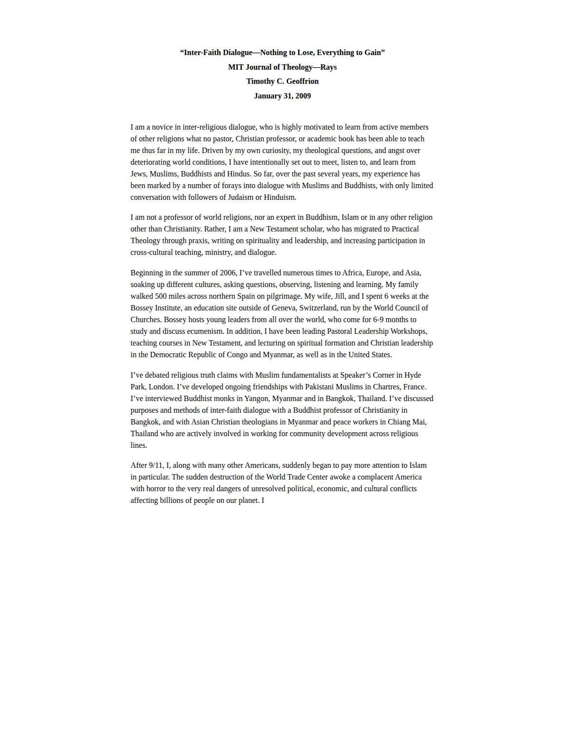“Inter-Faith Dialogue—Nothing to Lose, Everything to Gain”
MIT Journal of Theology—Rays
Timothy C. Geoffrion
January 31, 2009
I am a novice in inter-religious dialogue, who is highly motivated to learn from active members of other religions what no pastor, Christian professor, or academic book has been able to teach me thus far in my life. Driven by my own curiosity, my theological questions, and angst over deteriorating world conditions, I have intentionally set out to meet, listen to, and learn from Jews, Muslims, Buddhists and Hindus. So far, over the past several years, my experience has been marked by a number of forays into dialogue with Muslims and Buddhists, with only limited conversation with followers of Judaism or Hinduism.
I am not a professor of world religions, nor an expert in Buddhism, Islam or in any other religion other than Christianity. Rather, I am a New Testament scholar, who has migrated to Practical Theology through praxis, writing on spirituality and leadership, and increasing participation in cross-cultural teaching, ministry, and dialogue.
Beginning in the summer of 2006, I’ve travelled numerous times to Africa, Europe, and Asia, soaking up different cultures, asking questions, observing, listening and learning. My family walked 500 miles across northern Spain on pilgrimage. My wife, Jill, and I spent 6 weeks at the Bossey Institute, an education site outside of Geneva, Switzerland, run by the World Council of Churches. Bossey hosts young leaders from all over the world, who come for 6-9 months to study and discuss ecumenism. In addition, I have been leading Pastoral Leadership Workshops, teaching courses in New Testament, and lecturing on spiritual formation and Christian leadership in the Democratic Republic of Congo and Myanmar, as well as in the United States.
I’ve debated religious truth claims with Muslim fundamentalists at Speaker’s Corner in Hyde Park, London. I’ve developed ongoing friendships with Pakistani Muslims in Chartres, France. I’ve interviewed Buddhist monks in Yangon, Myanmar and in Bangkok, Thailand. I’ve discussed purposes and methods of inter-faith dialogue with a Buddhist professor of Christianity in Bangkok, and with Asian Christian theologians in Myanmar and peace workers in Chiang Mai, Thailand who are actively involved in working for community development across religious lines.
After 9/11, I, along with many other Americans, suddenly began to pay more attention to Islam in particular. The sudden destruction of the World Trade Center awoke a complacent America with horror to the very real dangers of unresolved political, economic, and cultural conflicts affecting billions of people on our planet. I